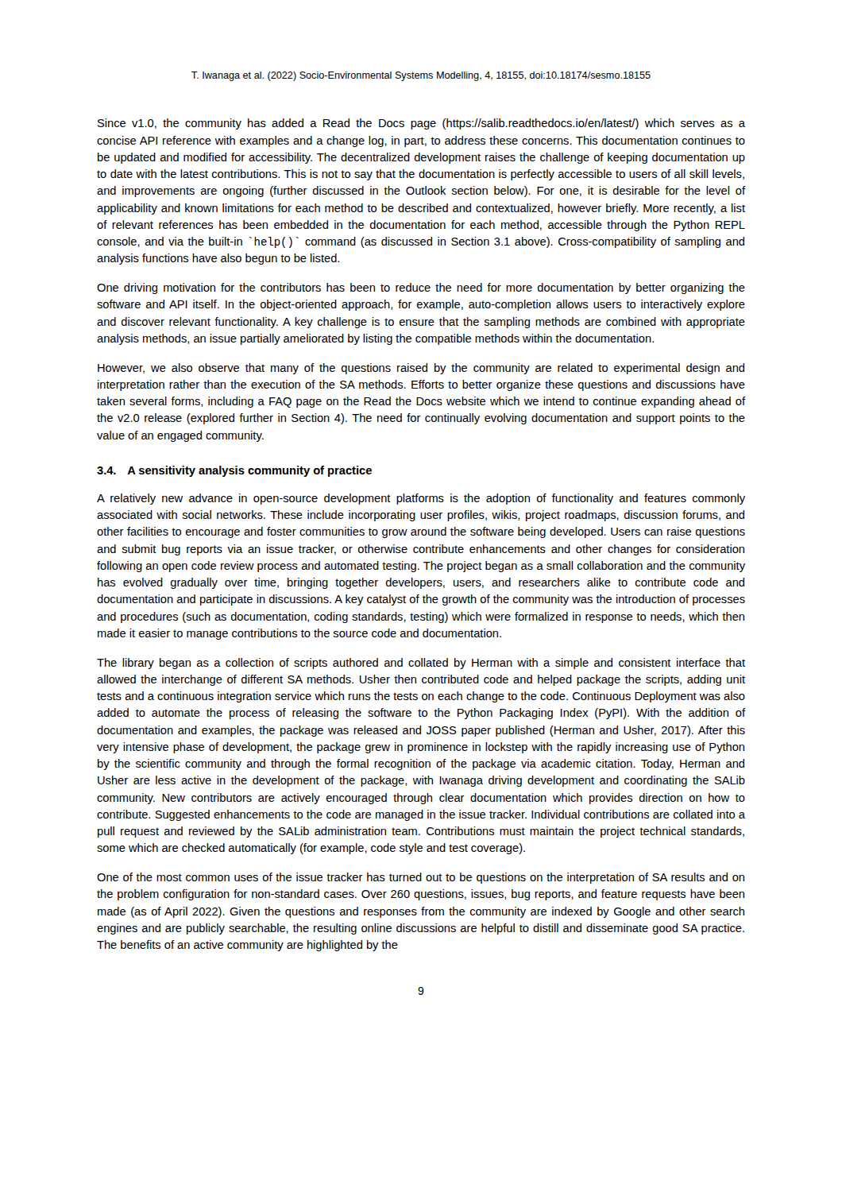T. Iwanaga et al. (2022) Socio-Environmental Systems Modelling, 4, 18155, doi:10.18174/sesmo.18155
Since v1.0, the community has added a Read the Docs page (https://salib.readthedocs.io/en/latest/) which serves as a concise API reference with examples and a change log, in part, to address these concerns. This documentation continues to be updated and modified for accessibility. The decentralized development raises the challenge of keeping documentation up to date with the latest contributions. This is not to say that the documentation is perfectly accessible to users of all skill levels, and improvements are ongoing (further discussed in the Outlook section below). For one, it is desirable for the level of applicability and known limitations for each method to be described and contextualized, however briefly. More recently, a list of relevant references has been embedded in the documentation for each method, accessible through the Python REPL console, and via the built-in `help()` command (as discussed in Section 3.1 above). Cross-compatibility of sampling and analysis functions have also begun to be listed.
One driving motivation for the contributors has been to reduce the need for more documentation by better organizing the software and API itself. In the object-oriented approach, for example, auto-completion allows users to interactively explore and discover relevant functionality. A key challenge is to ensure that the sampling methods are combined with appropriate analysis methods, an issue partially ameliorated by listing the compatible methods within the documentation.
However, we also observe that many of the questions raised by the community are related to experimental design and interpretation rather than the execution of the SA methods. Efforts to better organize these questions and discussions have taken several forms, including a FAQ page on the Read the Docs website which we intend to continue expanding ahead of the v2.0 release (explored further in Section 4). The need for continually evolving documentation and support points to the value of an engaged community.
3.4. A sensitivity analysis community of practice
A relatively new advance in open-source development platforms is the adoption of functionality and features commonly associated with social networks. These include incorporating user profiles, wikis, project roadmaps, discussion forums, and other facilities to encourage and foster communities to grow around the software being developed. Users can raise questions and submit bug reports via an issue tracker, or otherwise contribute enhancements and other changes for consideration following an open code review process and automated testing. The project began as a small collaboration and the community has evolved gradually over time, bringing together developers, users, and researchers alike to contribute code and documentation and participate in discussions. A key catalyst of the growth of the community was the introduction of processes and procedures (such as documentation, coding standards, testing) which were formalized in response to needs, which then made it easier to manage contributions to the source code and documentation.
The library began as a collection of scripts authored and collated by Herman with a simple and consistent interface that allowed the interchange of different SA methods. Usher then contributed code and helped package the scripts, adding unit tests and a continuous integration service which runs the tests on each change to the code. Continuous Deployment was also added to automate the process of releasing the software to the Python Packaging Index (PyPI). With the addition of documentation and examples, the package was released and JOSS paper published (Herman and Usher, 2017). After this very intensive phase of development, the package grew in prominence in lockstep with the rapidly increasing use of Python by the scientific community and through the formal recognition of the package via academic citation. Today, Herman and Usher are less active in the development of the package, with Iwanaga driving development and coordinating the SALib community. New contributors are actively encouraged through clear documentation which provides direction on how to contribute. Suggested enhancements to the code are managed in the issue tracker. Individual contributions are collated into a pull request and reviewed by the SALib administration team. Contributions must maintain the project technical standards, some which are checked automatically (for example, code style and test coverage).
One of the most common uses of the issue tracker has turned out to be questions on the interpretation of SA results and on the problem configuration for non-standard cases. Over 260 questions, issues, bug reports, and feature requests have been made (as of April 2022). Given the questions and responses from the community are indexed by Google and other search engines and are publicly searchable, the resulting online discussions are helpful to distill and disseminate good SA practice. The benefits of an active community are highlighted by the
9